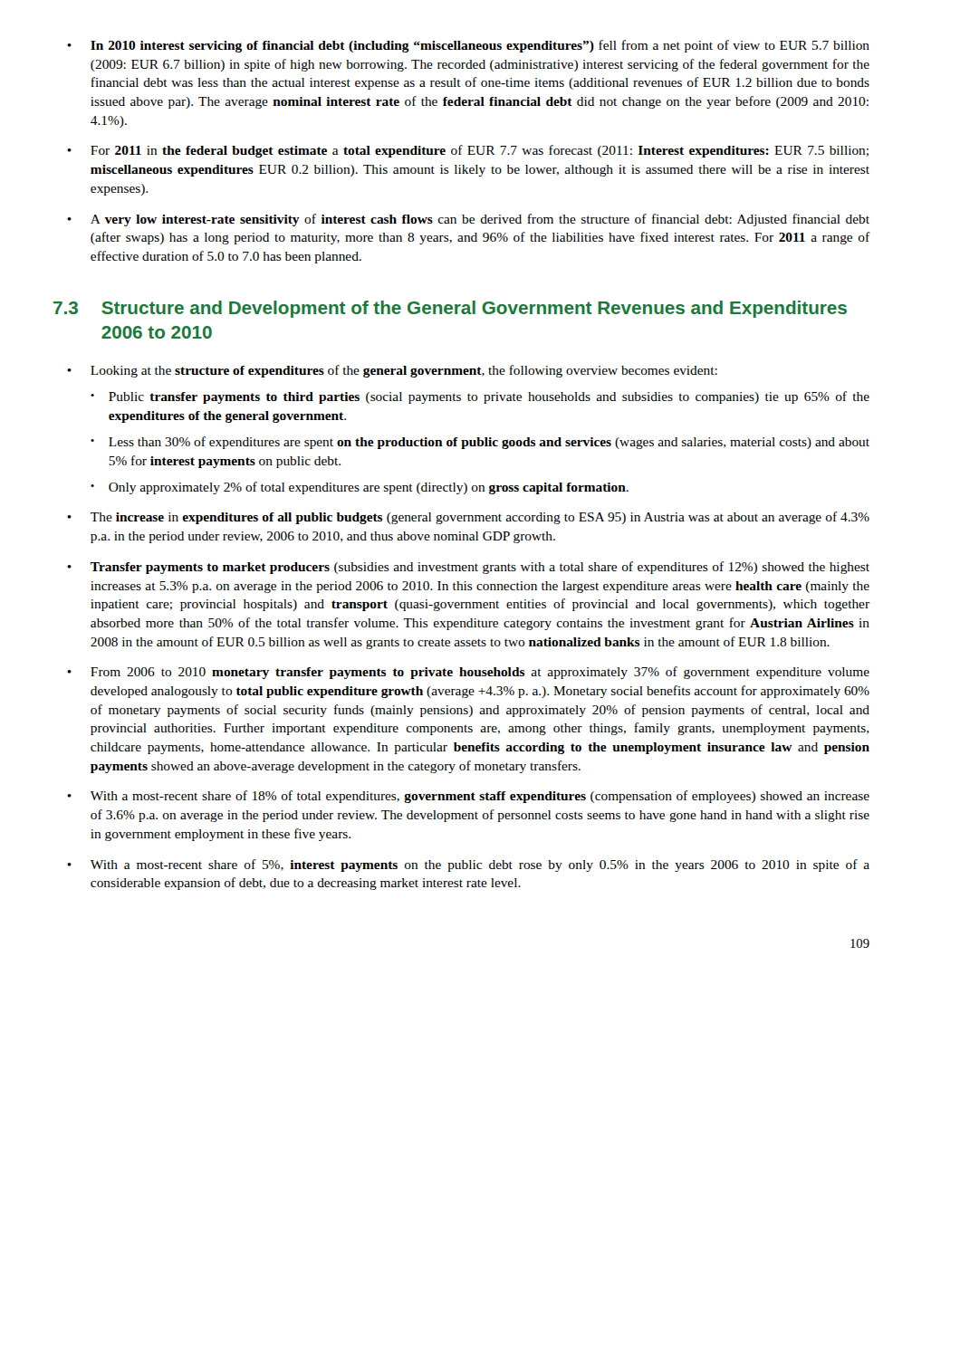In 2010 interest servicing of financial debt (including “miscellaneous expenditures”) fell from a net point of view to EUR 5.7 billion (2009: EUR 6.7 billion) in spite of high new borrowing. The recorded (administrative) interest servicing of the federal government for the financial debt was less than the actual interest expense as a result of one-time items (additional revenues of EUR 1.2 billion due to bonds issued above par). The average nominal interest rate of the federal financial debt did not change on the year before (2009 and 2010: 4.1%).
For 2011 in the federal budget estimate a total expenditure of EUR 7.7 was forecast (2011: Interest expenditures: EUR 7.5 billion; miscellaneous expenditures EUR 0.2 billion). This amount is likely to be lower, although it is assumed there will be a rise in interest expenses).
A very low interest-rate sensitivity of interest cash flows can be derived from the structure of financial debt: Adjusted financial debt (after swaps) has a long period to maturity, more than 8 years, and 96% of the liabilities have fixed interest rates. For 2011 a range of effective duration of 5.0 to 7.0 has been planned.
7.3 Structure and Development of the General Government Revenues and Expenditures 2006 to 2010
Looking at the structure of expenditures of the general government, the following overview becomes evident:
Public transfer payments to third parties (social payments to private households and subsidies to companies) tie up 65% of the expenditures of the general government.
Less than 30% of expenditures are spent on the production of public goods and services (wages and salaries, material costs) and about 5% for interest payments on public debt.
Only approximately 2% of total expenditures are spent (directly) on gross capital formation.
The increase in expenditures of all public budgets (general government according to ESA 95) in Austria was at about an average of 4.3% p.a. in the period under review, 2006 to 2010, and thus above nominal GDP growth.
Transfer payments to market producers (subsidies and investment grants with a total share of expenditures of 12%) showed the highest increases at 5.3% p.a. on average in the period 2006 to 2010. In this connection the largest expenditure areas were health care (mainly the inpatient care; provincial hospitals) and transport (quasi-government entities of provincial and local governments), which together absorbed more than 50% of the total transfer volume. This expenditure category contains the investment grant for Austrian Airlines in 2008 in the amount of EUR 0.5 billion as well as grants to create assets to two nationalized banks in the amount of EUR 1.8 billion.
From 2006 to 2010 monetary transfer payments to private households at approximately 37% of government expenditure volume developed analogously to total public expenditure growth (average +4.3% p. a.). Monetary social benefits account for approximately 60% of monetary payments of social security funds (mainly pensions) and approximately 20% of pension payments of central, local and provincial authorities. Further important expenditure components are, among other things, family grants, unemployment payments, childcare payments, home-attendance allowance. In particular benefits according to the unemployment insurance law and pension payments showed an above-average development in the category of monetary transfers.
With a most-recent share of 18% of total expenditures, government staff expenditures (compensation of employees) showed an increase of 3.6% p.a. on average in the period under review. The development of personnel costs seems to have gone hand in hand with a slight rise in government employment in these five years.
With a most-recent share of 5%, interest payments on the public debt rose by only 0.5% in the years 2006 to 2010 in spite of a considerable expansion of debt, due to a decreasing market interest rate level.
109